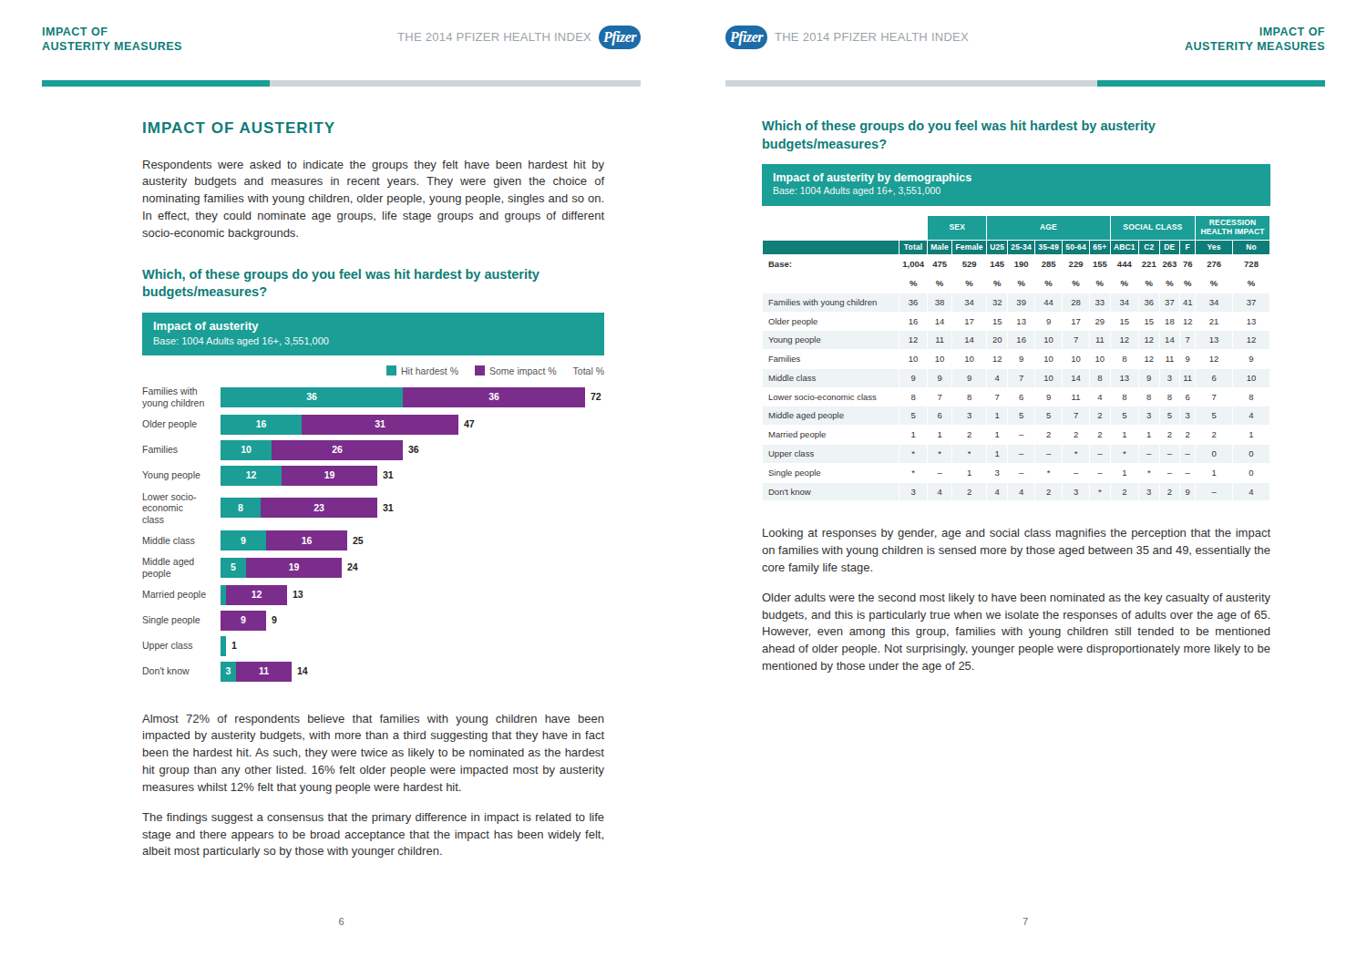IMPACT OF AUSTERITY MEASURES
THE 2014 PFIZER HEALTH INDEX Pfizer
IMPACT OF AUSTERITY
Respondents were asked to indicate the groups they felt have been hardest hit by austerity budgets and measures in recent years. They were given the choice of nominating families with young children, older people, young people, singles and so on. In effect, they could nominate age groups, life stage groups and groups of different socio-economic backgrounds.
Which, of these groups do you feel was hit hardest by austerity
budgets/measures?
Impact of austerity
Base: 1004 Adults aged 16+, 3,551,000
Hit hardest % Some impact % Total %
| Families with young children | 36 36 72 |
| Older people | 16 31 47 |
| Families | 10 26 36 |
| Young people | 12 19 31 |
| Lower socio-economic class | 8 23 31 |
| Middle class | 9 16 25 |
| Middle aged people | 5 19 24 |
| Married people | 12 13 |
| Single people | 9 9 |
| Upper class | 1 |
| Don't know | 3 11 14 |
Almost 72% of respondents believe that families with young children have been impacted by austerity budgets, with more than a third suggesting that they have in fact been the hardest hit. As such, they were twice as likely to be nominated as the hardest hit group than any other listed. 16% felt older people were impacted most by austerity measures whilst 12% felt that young people were hardest hit.
The findings suggest a consensus that the primary difference in impact is related to life stage and there appears to be broad acceptance that the impact has been widely felt, albeit most particularly so by those with younger children.
6
Pfizer THE 2014 PFIZER HEALTH INDEX
IMPACT OF AUSTERITY MEASURES
Which of these groups do you feel was hit hardest by austerity
budgets/measures?
Impact of austerity by demographics
Base: 1004 Adults aged 16+, 3,551,000
| | | SEX | AGE | SOCIAL CLASS | RECESSION HEALTH IMPACT |
| --- | --- | --- | --- | --- | --- |
| | Total | Male | Female | U25 | 25-34 | 35-49 | 50-64 | 65+ | ABC1 | C2 | DE | F | Yes | No |
| Base: | 1,004 | 475 | 529 | 145 | 190 | 285 | 229 | 155 | 444 | 221 | 263 | 76 | 276 | 728 |
| | % | % | % | % | % | % | % | % | % | % | % | % | % | % |
| Families with young children | 36 | 38 | 34 | 32 | 39 | 44 | 28 | 33 | 34 | 36 | 37 | 41 | 34 | 37 |
| Older people | 16 | 14 | 17 | 15 | 13 | 9 | 17 | 29 | 15 | 15 | 18 | 12 | 21 | 13 |
| Young people | 12 | 11 | 14 | 20 | 16 | 10 | 7 | 11 | 12 | 12 | 14 | 7 | 13 | 12 |
| Families | 10 | 10 | 10 | 12 | 9 | 10 | 10 | 10 | 8 | 12 | 11 | 9 | 12 | 9 |
| Middle class | 9 | 9 | 9 | 4 | 7 | 10 | 14 | 8 | 13 | 9 | 3 | 11 | 6 | 10 |
| Lower socio-economic class | 8 | 7 | 8 | 7 | 6 | 9 | 11 | 4 | 8 | 8 | 8 | 6 | 7 | 8 |
| Middle aged people | 5 | 6 | 3 | 1 | 5 | 5 | 7 | 2 | 5 | 3 | 5 | 3 | 5 | 4 |
| Married people | 1 | 1 | 2 | 1 | – | 2 | 2 | 2 | 1 | 1 | 2 | 2 | 2 | 1 |
| Upper class | * | * | * | 1 | – | – | * | – | * | – | – | – | 0 | 0 |
| Single people | * | – | 1 | 3 | – | * | – | – | 1 | * | – | – | 1 | 0 |
| Don't know | 3 | 4 | 2 | 4 | 4 | 2 | 3 | * | 2 | 3 | 2 | 9 | – | 4 |
Looking at responses by gender, age and social class magnifies the perception that the impact on families with young children is sensed more by those aged between 35 and 49, essentially the core family life stage.
Older adults were the second most likely to have been nominated as the key casualty of austerity budgets, and this is particularly true when we isolate the responses of adults over the age of 65. However, even among this group, families with young children still tended to be mentioned ahead of older people. Not surprisingly, younger people were disproportionately more likely to be mentioned by those under the age of 25.
7